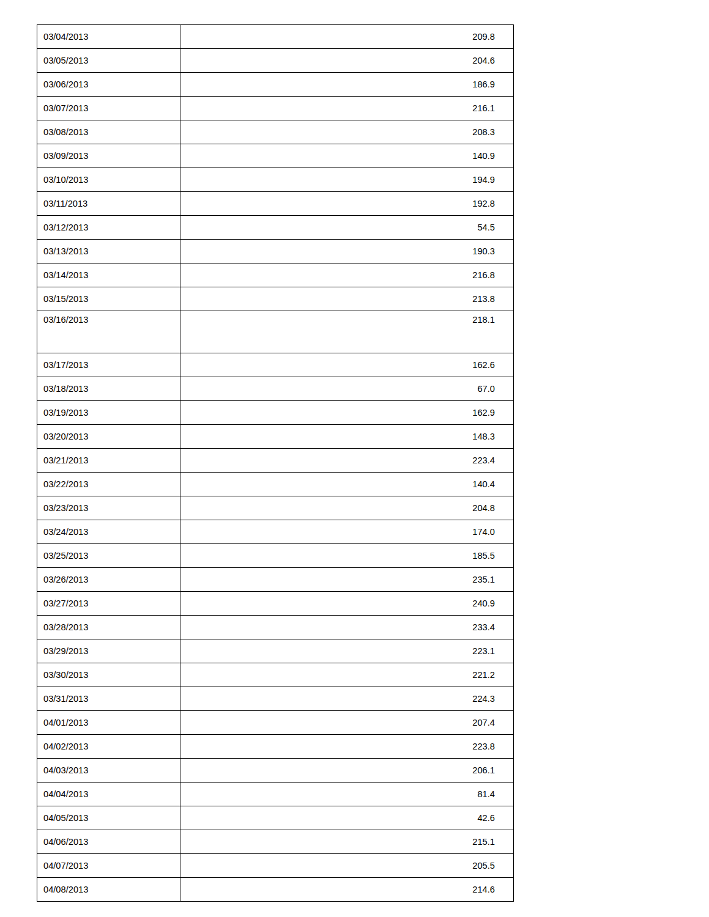| 03/04/2013 | 209.8 |
| 03/05/2013 | 204.6 |
| 03/06/2013 | 186.9 |
| 03/07/2013 | 216.1 |
| 03/08/2013 | 208.3 |
| 03/09/2013 | 140.9 |
| 03/10/2013 | 194.9 |
| 03/11/2013 | 192.8 |
| 03/12/2013 | 54.5 |
| 03/13/2013 | 190.3 |
| 03/14/2013 | 216.8 |
| 03/15/2013 | 213.8 |
| 03/16/2013 | 218.1 |
| 03/17/2013 | 162.6 |
| 03/18/2013 | 67.0 |
| 03/19/2013 | 162.9 |
| 03/20/2013 | 148.3 |
| 03/21/2013 | 223.4 |
| 03/22/2013 | 140.4 |
| 03/23/2013 | 204.8 |
| 03/24/2013 | 174.0 |
| 03/25/2013 | 185.5 |
| 03/26/2013 | 235.1 |
| 03/27/2013 | 240.9 |
| 03/28/2013 | 233.4 |
| 03/29/2013 | 223.1 |
| 03/30/2013 | 221.2 |
| 03/31/2013 | 224.3 |
| 04/01/2013 | 207.4 |
| 04/02/2013 | 223.8 |
| 04/03/2013 | 206.1 |
| 04/04/2013 | 81.4 |
| 04/05/2013 | 42.6 |
| 04/06/2013 | 215.1 |
| 04/07/2013 | 205.5 |
| 04/08/2013 | 214.6 |